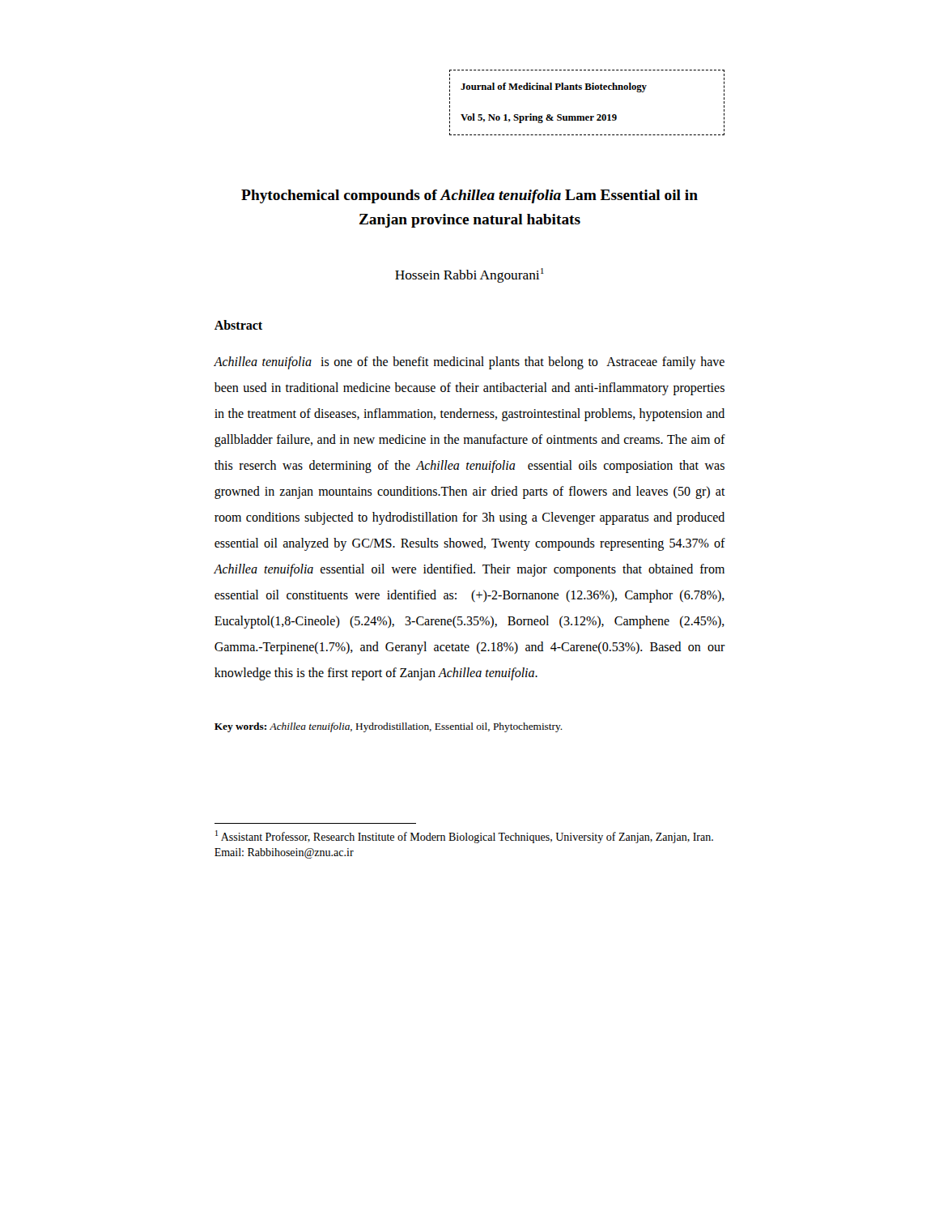Journal of Medicinal Plants Biotechnology
Vol 5, No 1, Spring & Summer 2019
Phytochemical compounds of Achillea tenuifolia Lam Essential oil in Zanjan province natural habitats
Hossein Rabbi Angourani1
Abstract
Achillea tenuifolia is one of the benefit medicinal plants that belong to Astraceae family have been used in traditional medicine because of their antibacterial and anti-inflammatory properties in the treatment of diseases, inflammation, tenderness, gastrointestinal problems, hypotension and gallbladder failure, and in new medicine in the manufacture of ointments and creams. The aim of this reserch was determining of the Achillea tenuifolia essential oils composiation that was growned in zanjan mountains counditions.Then air dried parts of flowers and leaves (50 gr) at room conditions subjected to hydrodistillation for 3h using a Clevenger apparatus and produced essential oil analyzed by GC/MS. Results showed, Twenty compounds representing 54.37% of Achillea tenuifolia essential oil were identified. Their major components that obtained from essential oil constituents were identified as: (+)-2-Bornanone (12.36%), Camphor (6.78%), Eucalyptol(1,8-Cineole) (5.24%), 3-Carene(5.35%), Borneol (3.12%), Camphene (2.45%), Gamma.-Terpinene(1.7%), and Geranyl acetate (2.18%) and 4-Carene(0.53%). Based on our knowledge this is the first report of Zanjan Achillea tenuifolia.
Key words: Achillea tenuifolia, Hydrodistillation, Essential oil, Phytochemistry.
1 Assistant Professor, Research Institute of Modern Biological Techniques, University of Zanjan, Zanjan, Iran.
Email: Rabbihosein@znu.ac.ir